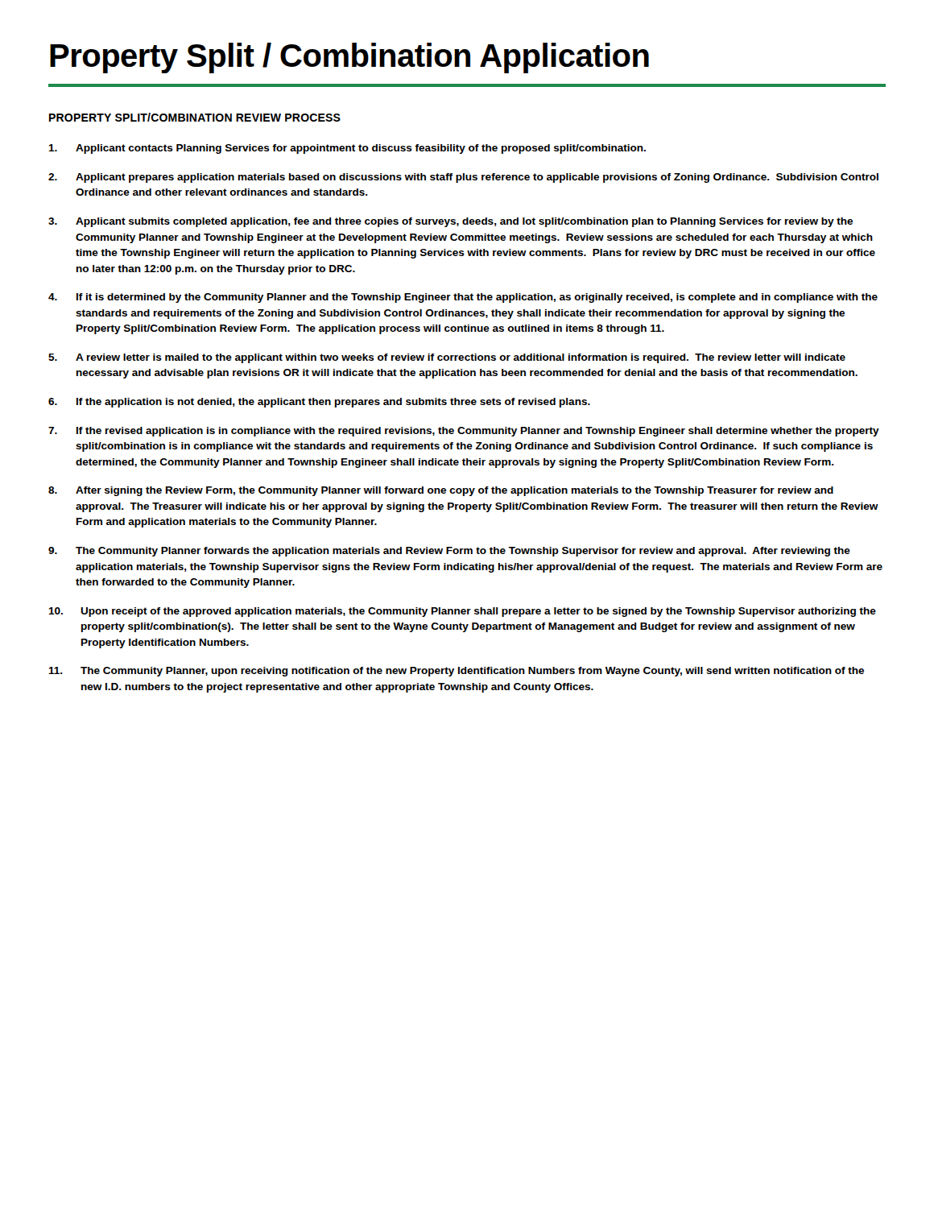Property Split / Combination Application
PROPERTY SPLIT/COMBINATION REVIEW PROCESS
Applicant contacts Planning Services for appointment to discuss feasibility of the proposed split/combination.
Applicant prepares application materials based on discussions with staff plus reference to applicable provisions of Zoning Ordinance. Subdivision Control Ordinance and other relevant ordinances and standards.
Applicant submits completed application, fee and three copies of surveys, deeds, and lot split/combination plan to Planning Services for review by the Community Planner and Township Engineer at the Development Review Committee meetings. Review sessions are scheduled for each Thursday at which time the Township Engineer will return the application to Planning Services with review comments. Plans for review by DRC must be received in our office no later than 12:00 p.m. on the Thursday prior to DRC.
If it is determined by the Community Planner and the Township Engineer that the application, as originally received, is complete and in compliance with the standards and requirements of the Zoning and Subdivision Control Ordinances, they shall indicate their recommendation for approval by signing the Property Split/Combination Review Form. The application process will continue as outlined in items 8 through 11.
A review letter is mailed to the applicant within two weeks of review if corrections or additional information is required. The review letter will indicate necessary and advisable plan revisions OR it will indicate that the application has been recommended for denial and the basis of that recommendation.
If the application is not denied, the applicant then prepares and submits three sets of revised plans.
If the revised application is in compliance with the required revisions, the Community Planner and Township Engineer shall determine whether the property split/combination is in compliance wit the standards and requirements of the Zoning Ordinance and Subdivision Control Ordinance. If such compliance is determined, the Community Planner and Township Engineer shall indicate their approvals by signing the Property Split/Combination Review Form.
After signing the Review Form, the Community Planner will forward one copy of the application materials to the Township Treasurer for review and approval. The Treasurer will indicate his or her approval by signing the Property Split/Combination Review Form. The treasurer will then return the Review Form and application materials to the Community Planner.
The Community Planner forwards the application materials and Review Form to the Township Supervisor for review and approval. After reviewing the application materials, the Township Supervisor signs the Review Form indicating his/her approval/denial of the request. The materials and Review Form are then forwarded to the Community Planner.
Upon receipt of the approved application materials, the Community Planner shall prepare a letter to be signed by the Township Supervisor authorizing the property split/combination(s). The letter shall be sent to the Wayne County Department of Management and Budget for review and assignment of new Property Identification Numbers.
The Community Planner, upon receiving notification of the new Property Identification Numbers from Wayne County, will send written notification of the new I.D. numbers to the project representative and other appropriate Township and County Offices.